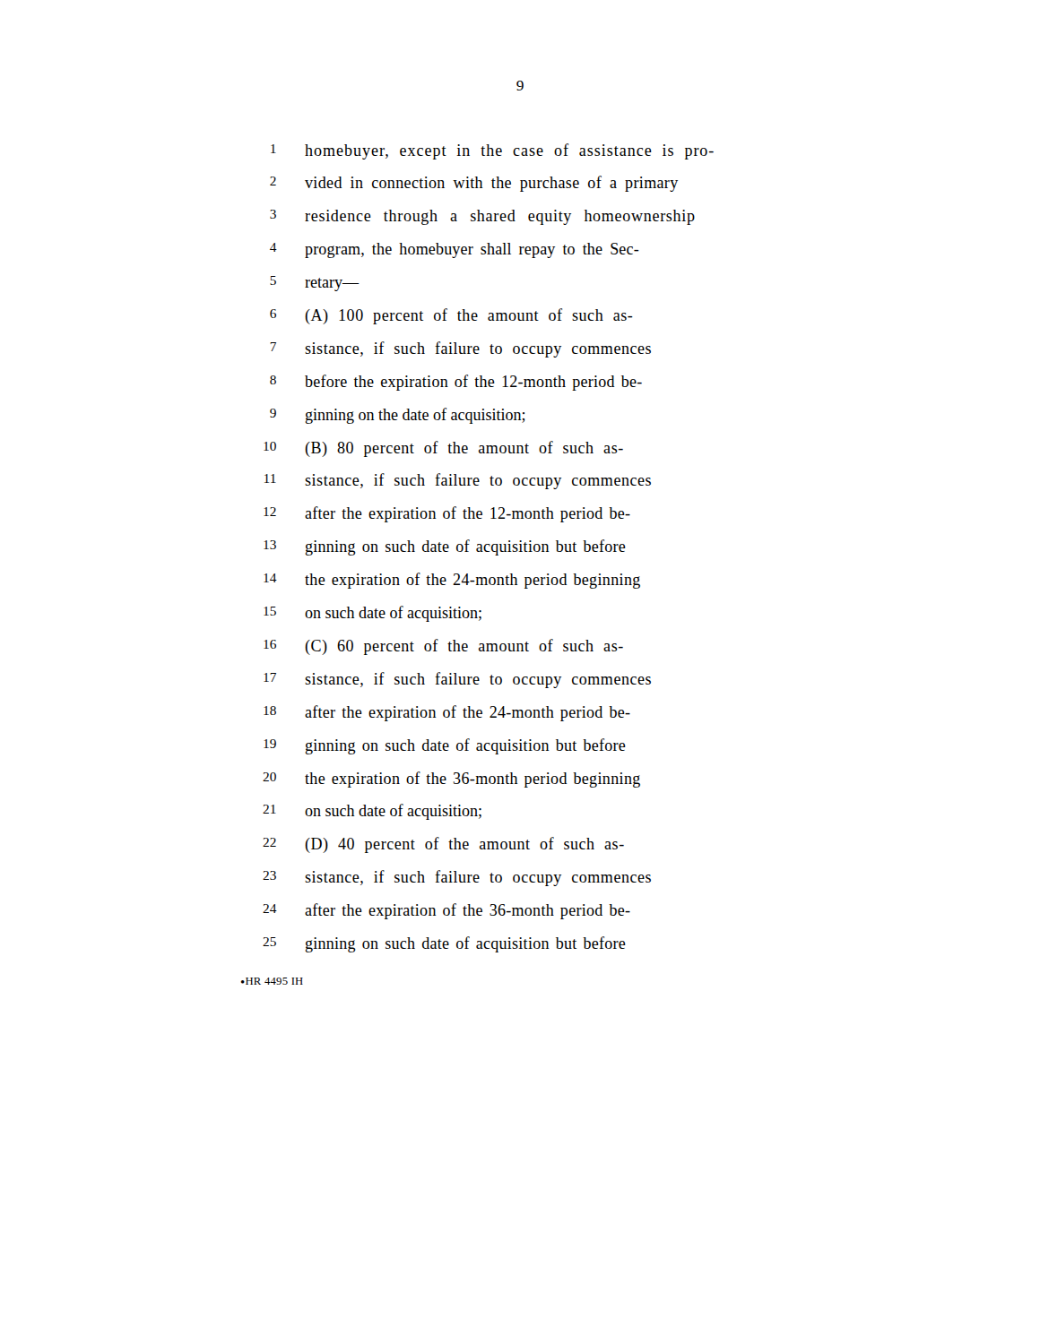9
homebuyer, except in the case of assistance is pro-
vided in connection with the purchase of a primary
residence through a shared equity homeownership
program, the homebuyer shall repay to the Sec-
retary—
(A) 100 percent of the amount of such as-
sistance, if such failure to occupy commences
before the expiration of the 12-month period be-
ginning on the date of acquisition;
(B) 80 percent of the amount of such as-
sistance, if such failure to occupy commences
after the expiration of the 12-month period be-
ginning on such date of acquisition but before
the expiration of the 24-month period beginning
on such date of acquisition;
(C) 60 percent of the amount of such as-
sistance, if such failure to occupy commences
after the expiration of the 24-month period be-
ginning on such date of acquisition but before
the expiration of the 36-month period beginning
on such date of acquisition;
(D) 40 percent of the amount of such as-
sistance, if such failure to occupy commences
after the expiration of the 36-month period be-
ginning on such date of acquisition but before
•HR 4495 IH